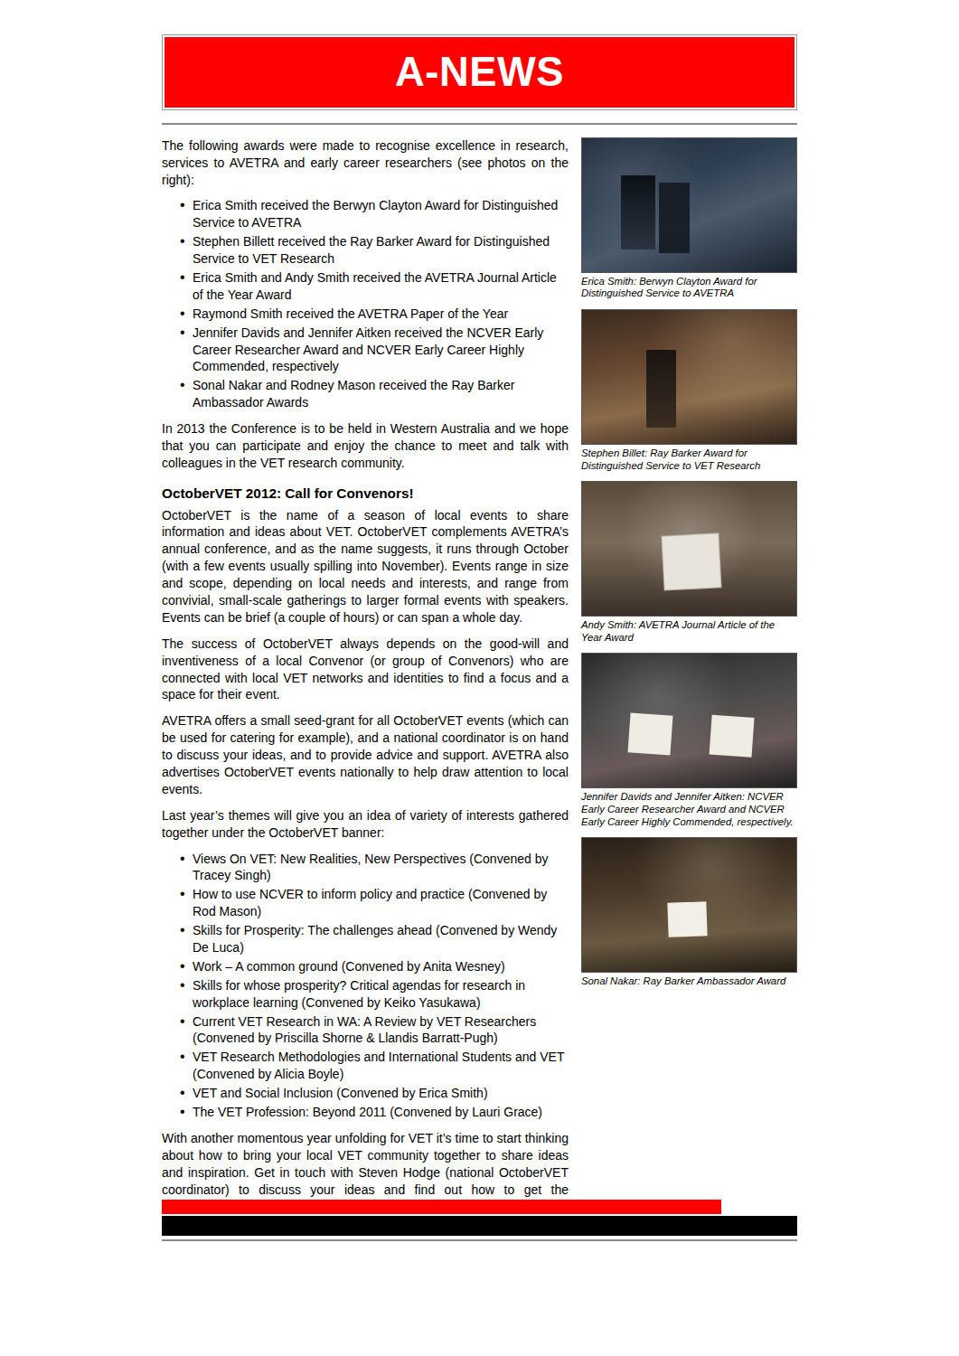A-NEWS
The following awards were made to recognise excellence in research, services to AVETRA and early career researchers (see photos on the right):
Erica Smith received the Berwyn Clayton Award for Distinguished Service to AVETRA
Stephen Billett received the Ray Barker Award for Distinguished Service to VET Research
Erica Smith and Andy Smith received the AVETRA Journal Article of the Year Award
Raymond Smith received the AVETRA Paper of the Year
Jennifer Davids and Jennifer Aitken received the NCVER Early Career Researcher Award and NCVER Early Career Highly Commended, respectively
Sonal Nakar and Rodney Mason received the Ray Barker Ambassador Awards
In 2013 the Conference is to be held in Western Australia and we hope that you can participate and enjoy the chance to meet and talk with colleagues in the VET research community.
OctoberVET 2012: Call for Convenors!
OctoberVET is the name of a season of local events to share information and ideas about VET. OctoberVET complements AVETRA’s annual conference, and as the name suggests, it runs through October (with a few events usually spilling into November). Events range in size and scope, depending on local needs and interests, and range from convivial, small-scale gatherings to larger formal events with speakers. Events can be brief (a couple of hours) or can span a whole day.
The success of OctoberVET always depends on the good-will and inventiveness of a local Convenor (or group of Convenors) who are connected with local VET networks and identities to find a focus and a space for their event.
AVETRA offers a small seed-grant for all OctoberVET events (which can be used for catering for example), and a national coordinator is on hand to discuss your ideas, and to provide advice and support. AVETRA also advertises OctoberVET events nationally to help draw attention to local events.
Last year’s themes will give you an idea of variety of interests gathered together under the OctoberVET banner:
Views On VET: New Realities, New Perspectives (Convened by Tracey Singh)
How to use NCVER to inform policy and practice (Convened by Rod Mason)
Skills for Prosperity: The challenges ahead (Convened by Wendy De Luca)
Work – A common ground (Convened by Anita Wesney)
Skills for whose prosperity? Critical agendas for research in workplace learning (Convened by Keiko Yasukawa)
Current VET Research in WA: A Review by VET Researchers (Convened by Priscilla Shorne & Llandis Barratt-Pugh)
VET Research Methodologies and International Students and VET (Convened by Alicia Boyle)
VET and Social Inclusion (Convened by Erica Smith)
The VET Profession: Beyond 2011 (Convened by Lauri Grace)
With another momentous year unfolding for VET it’s time to start thinking about how to bring your local VET community together to share ideas and inspiration. Get in touch with Steven Hodge (national OctoberVET coordinator) to discuss your ideas and find out how to get the OctoberVET ball rolling. Call him on 03 5327 9532 (office), 0421 224474 or email him at s.hodge@ballarat.edu.au
Erica Smith: Berwyn Clayton Award for Distinguished Service to AVETRA
Stephen Billet: Ray Barker Award for Distinguished Service to VET Research
Andy Smith: AVETRA Journal Article of the Year Award
Jennifer Davids and Jennifer Aitken: NCVER Early Career Researcher Award and NCVER Early Career Highly Commended, respectively.
Sonal Nakar: Ray Barker Ambassador Award